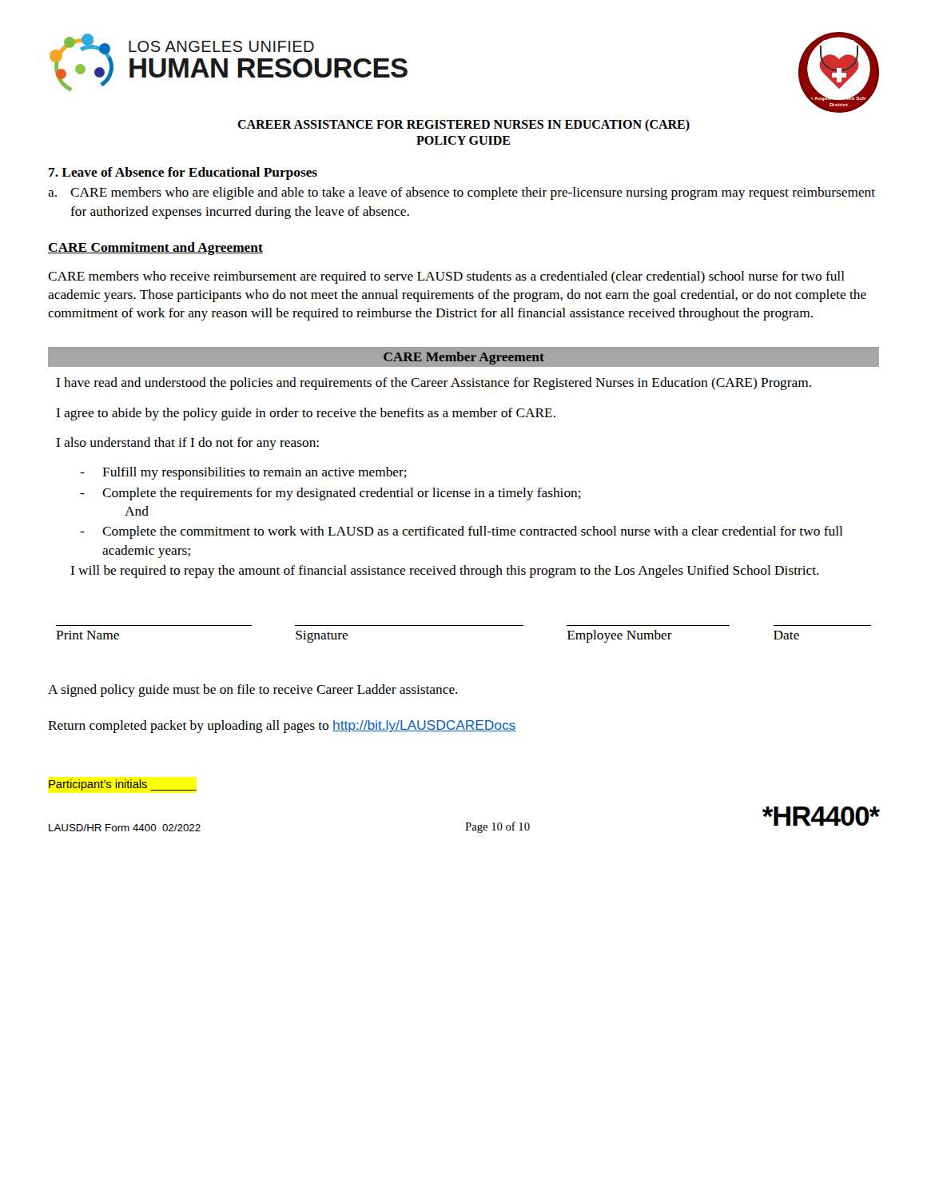LOS ANGELES UNIFIED
HUMAN RESOURCES
CARE
Los Angeles Unified School District
CAREER ASSISTANCE FOR REGISTERED NURSES IN EDUCATION (CARE)
POLICY GUIDE
7. Leave of Absence for Educational Purposes
a.
CARE members who are eligible and able to take a leave of absence to complete their pre-licensure nursing program may request reimbursement for authorized expenses incurred during the leave of absence.
CARE Commitment and Agreement
CARE members who receive reimbursement are required to serve LAUSD students as a credentialed (clear credential) school nurse for two full academic years. Those participants who do not meet the annual requirements of the program, do not earn the goal credential, or do not complete the commitment of work for any reason will be required to reimburse the District for all financial assistance received throughout the program.
CARE Member Agreement
I have read and understood the policies and requirements of the Career Assistance for Registered Nurses in Education (CARE) Program.
I agree to abide by the policy guide in order to receive the benefits as a member of CARE.
I also understand that if I do not for any reason:
Fulfill my responsibilities to remain an active member;
Complete the requirements for my designated credential or license in a timely fashion;
And
Complete the commitment to work with LAUSD as a certificated full-time contracted school nurse with a clear credential for two full academic years;
I will be required to repay the amount of financial assistance received through this program to the Los Angeles Unified School District.
| Print Name | | Signature | | Employee Number | | Date |
A signed policy guide must be on file to receive Career Ladder assistance.
Return completed packet by uploading all pages to http://bit.ly/LAUSDCAREDocs
Participant’s initials _______
LAUSD/HR Form 4400 02/2022
Page 10 of 10
*HR4400*